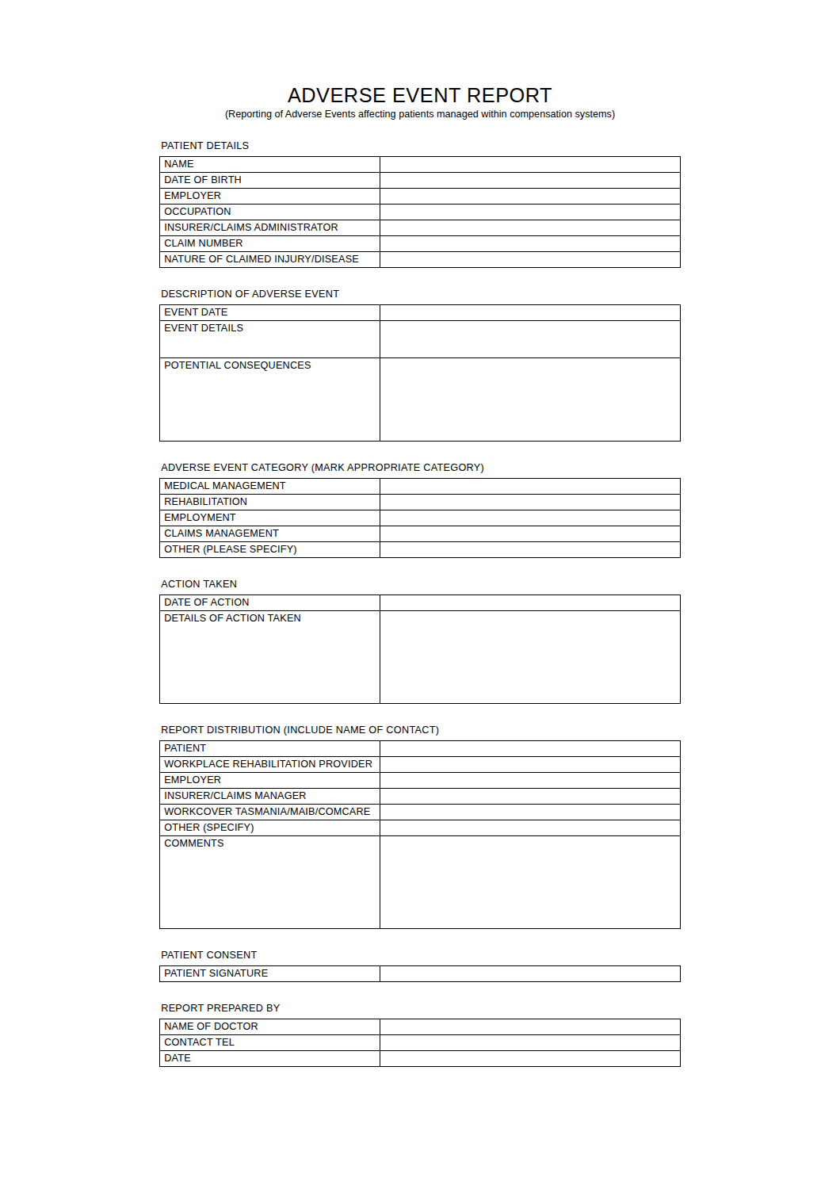ADVERSE EVENT REPORT
(Reporting of Adverse Events affecting patients managed within compensation systems)
PATIENT DETAILS
| NAME | |
| DATE OF BIRTH | |
| EMPLOYER | |
| OCCUPATION | |
| INSURER/CLAIMS ADMINISTRATOR | |
| CLAIM NUMBER | |
| NATURE OF CLAIMED INJURY/DISEASE | |
DESCRIPTION OF ADVERSE EVENT
| EVENT DATE | |
| EVENT DETAILS | |
| POTENTIAL CONSEQUENCES | |
ADVERSE EVENT CATEGORY (MARK APPROPRIATE CATEGORY)
| MEDICAL MANAGEMENT | |
| REHABILITATION | |
| EMPLOYMENT | |
| CLAIMS MANAGEMENT | |
| OTHER (PLEASE SPECIFY) | |
ACTION TAKEN
| DATE OF ACTION | |
| DETAILS OF ACTION TAKEN | |
REPORT DISTRIBUTION (INCLUDE NAME OF CONTACT)
| PATIENT | |
| WORKPLACE REHABILITATION PROVIDER | |
| EMPLOYER | |
| INSURER/CLAIMS MANAGER | |
| WORKCOVER TASMANIA/MAIB/COMCARE | |
| OTHER (SPECIFY) | |
| COMMENTS | |
PATIENT CONSENT
| PATIENT SIGNATURE | |
REPORT PREPARED BY
| NAME OF DOCTOR | |
| CONTACT TEL | |
| DATE | |